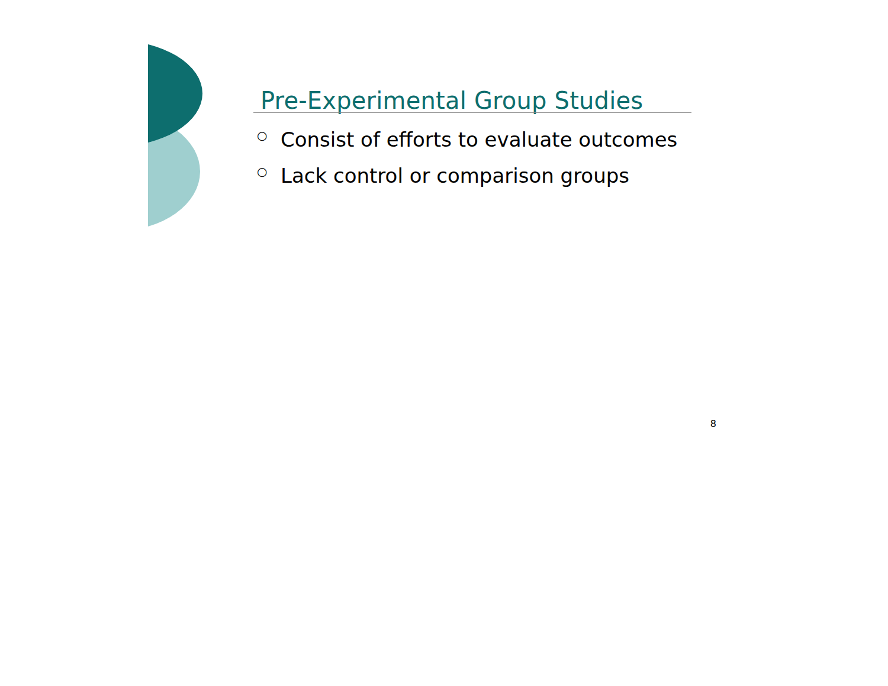Pre-Experimental Group Studies
Consist of efforts to evaluate outcomes
Lack control or comparison groups
8